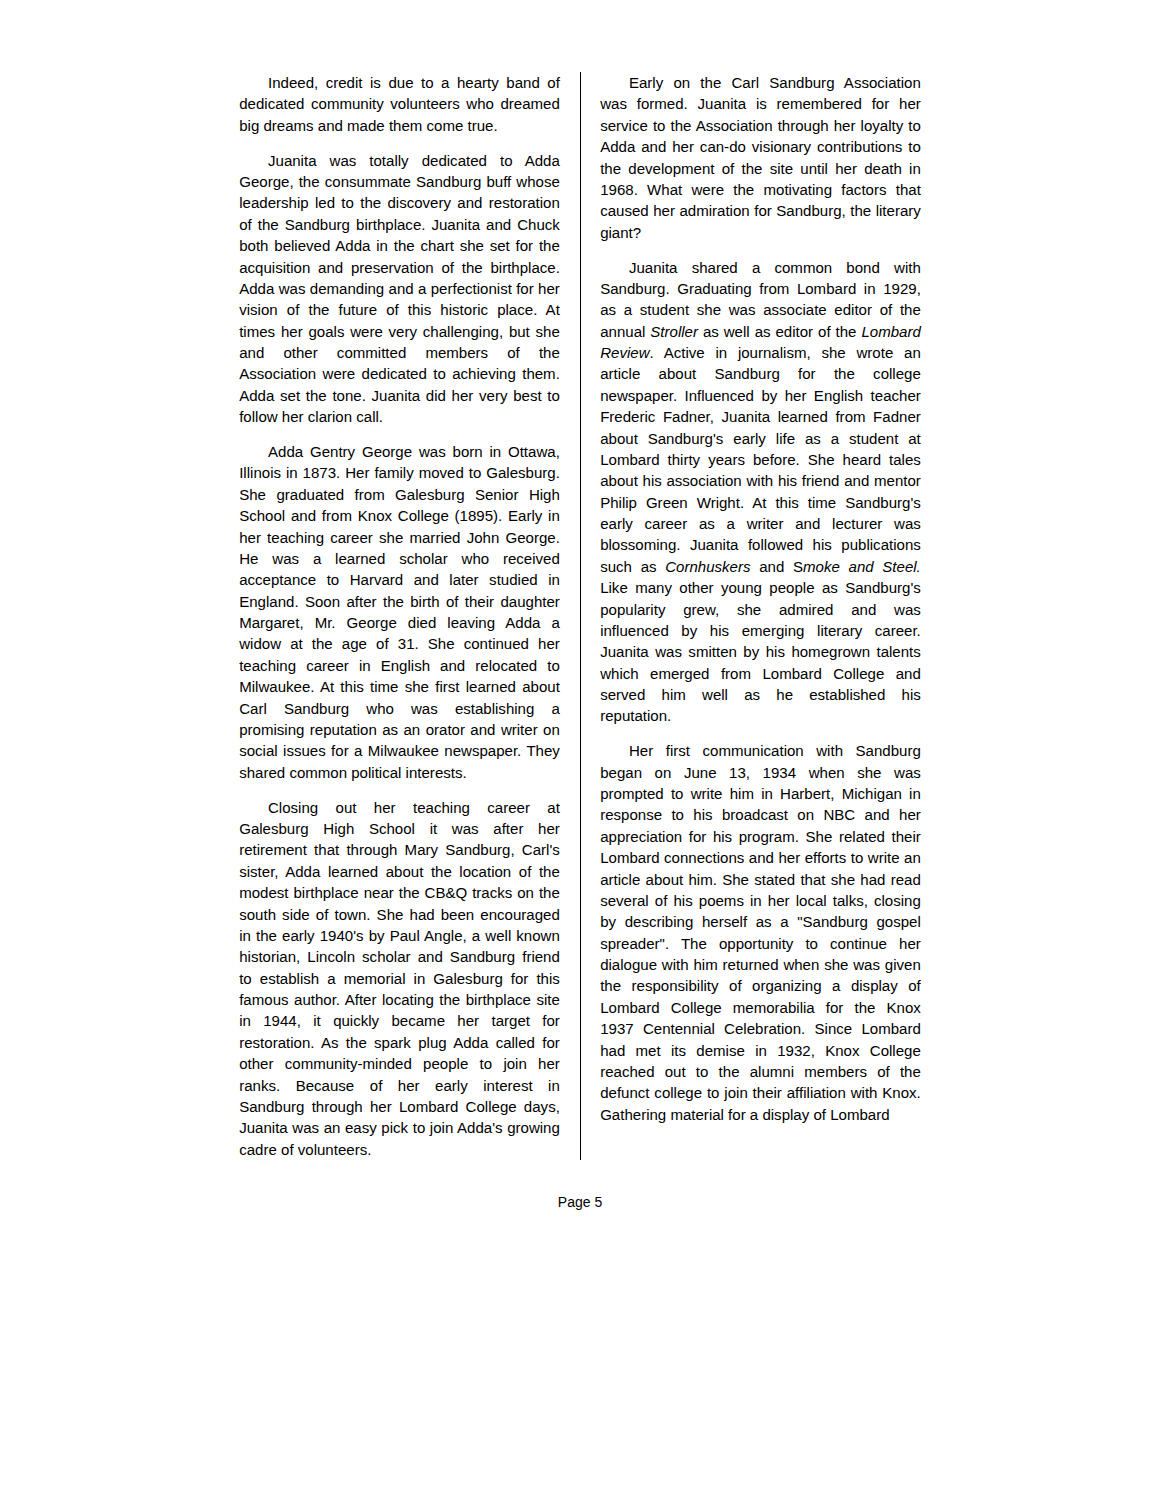Indeed, credit is due to a hearty band of dedicated community volunteers who dreamed big dreams and made them come true.
Juanita was totally dedicated to Adda George, the consummate Sandburg buff whose leadership led to the discovery and restoration of the Sandburg birthplace. Juanita and Chuck both believed Adda in the chart she set for the acquisition and preservation of the birthplace. Adda was demanding and a perfectionist for her vision of the future of this historic place. At times her goals were very challenging, but she and other committed members of the Association were dedicated to achieving them. Adda set the tone. Juanita did her very best to follow her clarion call.
Adda Gentry George was born in Ottawa, Illinois in 1873. Her family moved to Galesburg. She graduated from Galesburg Senior High School and from Knox College (1895). Early in her teaching career she married John George. He was a learned scholar who received acceptance to Harvard and later studied in England. Soon after the birth of their daughter Margaret, Mr. George died leaving Adda a widow at the age of 31. She continued her teaching career in English and relocated to Milwaukee. At this time she first learned about Carl Sandburg who was establishing a promising reputation as an orator and writer on social issues for a Milwaukee newspaper. They shared common political interests.
Closing out her teaching career at Galesburg High School it was after her retirement that through Mary Sandburg, Carl's sister, Adda learned about the location of the modest birthplace near the CB&Q tracks on the south side of town. She had been encouraged in the early 1940's by Paul Angle, a well known historian, Lincoln scholar and Sandburg friend to establish a memorial in Galesburg for this famous author. After locating the birthplace site in 1944, it quickly became her target for restoration. As the spark plug Adda called for other community-minded people to join her ranks. Because of her early interest in Sandburg through her Lombard College days, Juanita was an easy pick to join Adda's growing cadre of volunteers.
Early on the Carl Sandburg Association was formed. Juanita is remembered for her service to the Association through her loyalty to Adda and her can-do visionary contributions to the development of the site until her death in 1968. What were the motivating factors that caused her admiration for Sandburg, the literary giant?
Juanita shared a common bond with Sandburg. Graduating from Lombard in 1929, as a student she was associate editor of the annual Stroller as well as editor of the Lombard Review. Active in journalism, she wrote an article about Sandburg for the college newspaper. Influenced by her English teacher Frederic Fadner, Juanita learned from Fadner about Sandburg's early life as a student at Lombard thirty years before. She heard tales about his association with his friend and mentor Philip Green Wright. At this time Sandburg's early career as a writer and lecturer was blossoming. Juanita followed his publications such as Cornhuskers and Smoke and Steel. Like many other young people as Sandburg's popularity grew, she admired and was influenced by his emerging literary career. Juanita was smitten by his homegrown talents which emerged from Lombard College and served him well as he established his reputation.
Her first communication with Sandburg began on June 13, 1934 when she was prompted to write him in Harbert, Michigan in response to his broadcast on NBC and her appreciation for his program. She related their Lombard connections and her efforts to write an article about him. She stated that she had read several of his poems in her local talks, closing by describing herself as a "Sandburg gospel spreader". The opportunity to continue her dialogue with him returned when she was given the responsibility of organizing a display of Lombard College memorabilia for the Knox 1937 Centennial Celebration. Since Lombard had met its demise in 1932, Knox College reached out to the alumni members of the defunct college to join their affiliation with Knox. Gathering material for a display of Lombard
Page 5